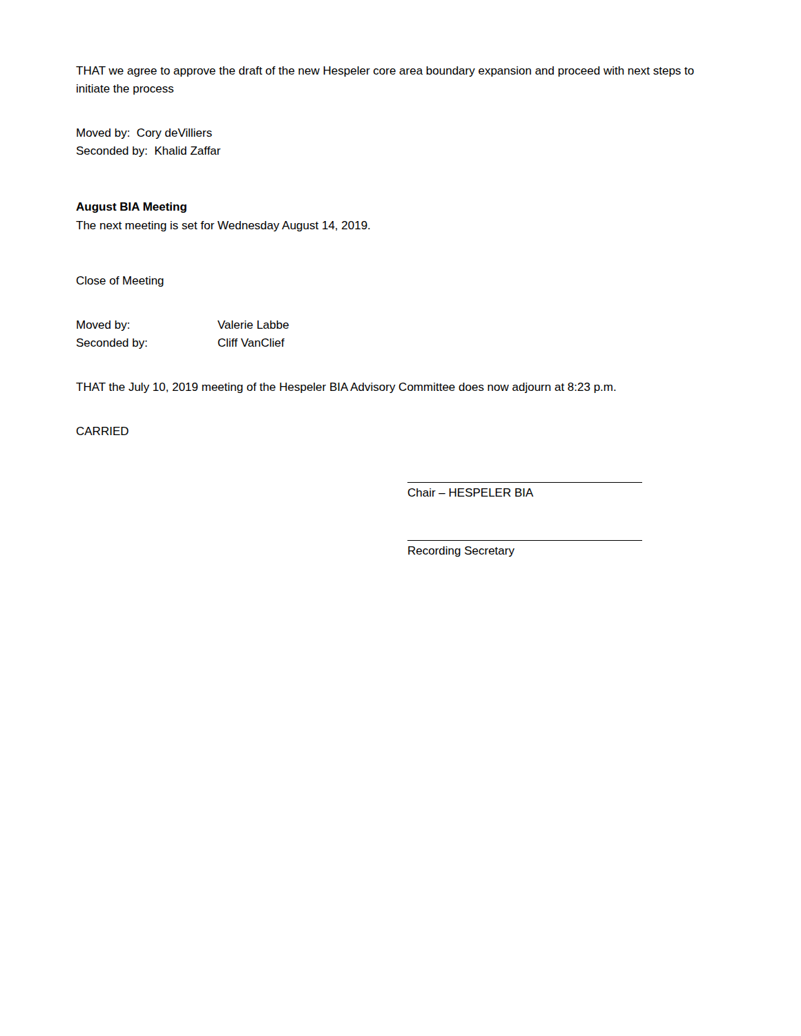THAT we agree to approve the draft of the new Hespeler core area boundary expansion and proceed with next steps to initiate the process
Moved by: Cory deVilliers
Seconded by: Khalid Zaffar
August BIA Meeting
The next meeting is set for Wednesday August 14, 2019.
Close of Meeting
| Moved by: | Valerie Labbe |
| Seconded by: | Cliff VanClief |
THAT the July 10, 2019 meeting of the Hespeler BIA Advisory Committee does now adjourn at 8:23 p.m.
CARRIED
Chair – HESPELER BIA
Recording Secretary